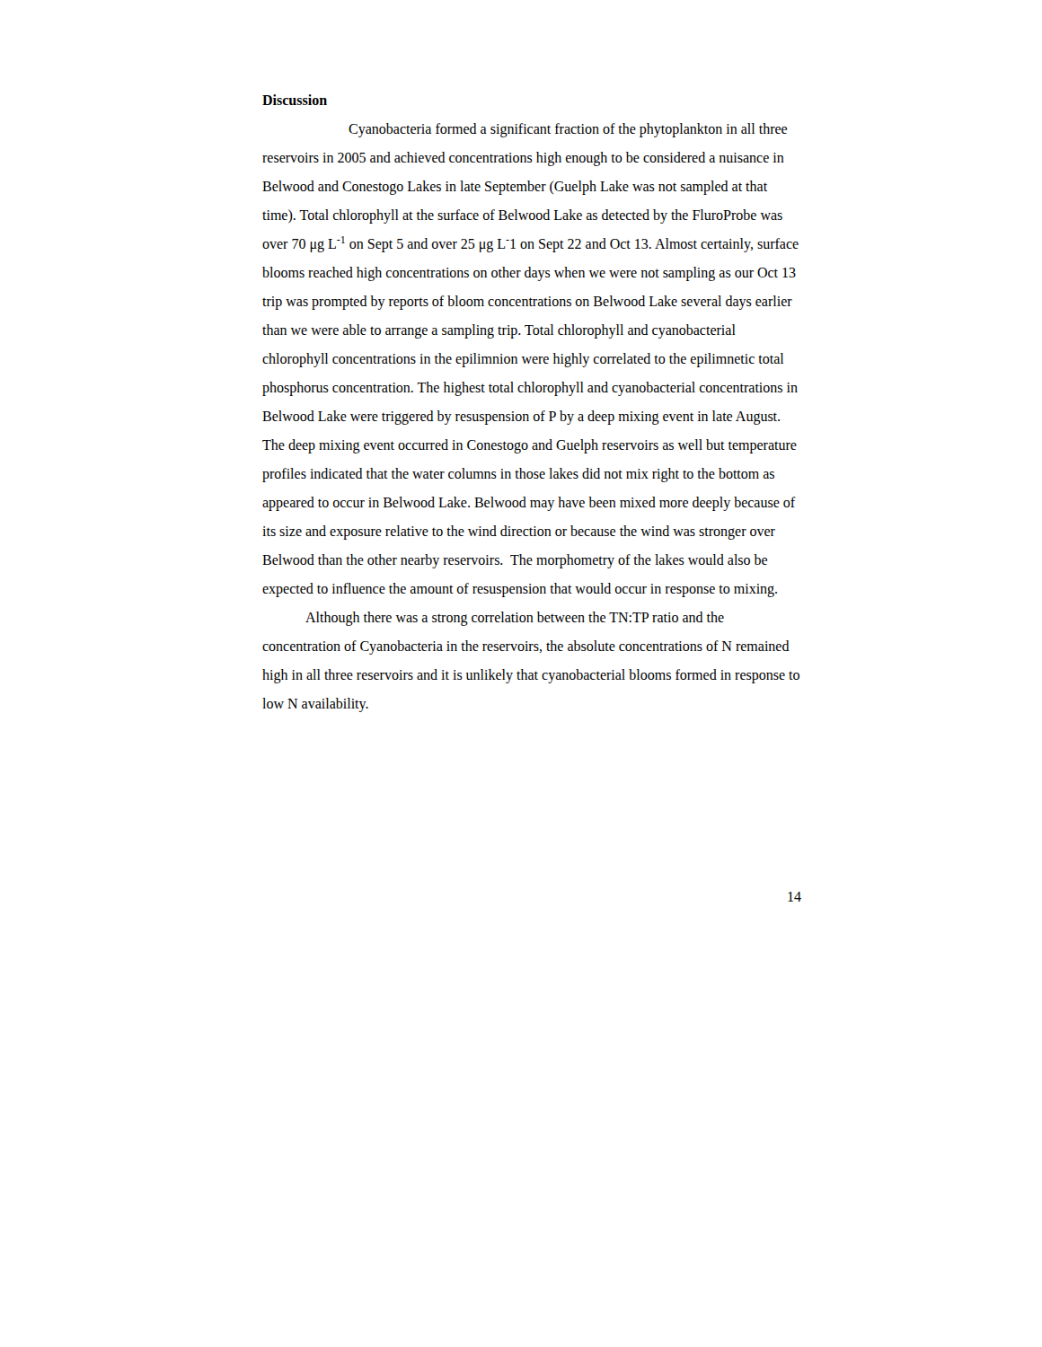Discussion
Cyanobacteria formed a significant fraction of the phytoplankton in all three reservoirs in 2005 and achieved concentrations high enough to be considered a nuisance in Belwood and Conestogo Lakes in late September (Guelph Lake was not sampled at that time). Total chlorophyll at the surface of Belwood Lake as detected by the FluroProbe was over 70 μg L-1 on Sept 5 and over 25 μg L-1 on Sept 22 and Oct 13. Almost certainly, surface blooms reached high concentrations on other days when we were not sampling as our Oct 13 trip was prompted by reports of bloom concentrations on Belwood Lake several days earlier than we were able to arrange a sampling trip. Total chlorophyll and cyanobacterial chlorophyll concentrations in the epilimnion were highly correlated to the epilimnetic total phosphorus concentration. The highest total chlorophyll and cyanobacterial concentrations in Belwood Lake were triggered by resuspension of P by a deep mixing event in late August. The deep mixing event occurred in Conestogo and Guelph reservoirs as well but temperature profiles indicated that the water columns in those lakes did not mix right to the bottom as appeared to occur in Belwood Lake. Belwood may have been mixed more deeply because of its size and exposure relative to the wind direction or because the wind was stronger over Belwood than the other nearby reservoirs. The morphometry of the lakes would also be expected to influence the amount of resuspension that would occur in response to mixing.
Although there was a strong correlation between the TN:TP ratio and the concentration of Cyanobacteria in the reservoirs, the absolute concentrations of N remained high in all three reservoirs and it is unlikely that cyanobacterial blooms formed in response to low N availability.
14